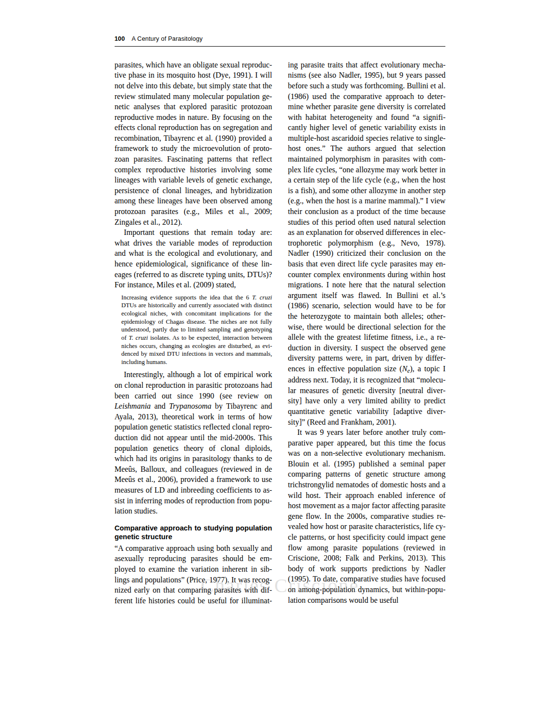100 A Century of Parasitology
parasites, which have an obligate sexual reproductive phase in its mosquito host (Dye, 1991). I will not delve into this debate, but simply state that the review stimulated many molecular population genetic analyses that explored parasitic protozoan reproductive modes in nature. By focusing on the effects clonal reproduction has on segregation and recombination, Tibayrenc et al. (1990) provided a framework to study the microevolution of protozoan parasites. Fascinating patterns that reflect complex reproductive histories involving some lineages with variable levels of genetic exchange, persistence of clonal lineages, and hybridization among these lineages have been observed among protozoan parasites (e.g., Miles et al., 2009; Zingales et al., 2012).
Important questions that remain today are: what drives the variable modes of reproduction and what is the ecological and evolutionary, and hence epidemiological, significance of these lineages (referred to as discrete typing units, DTUs)? For instance, Miles et al. (2009) stated,
Increasing evidence supports the idea that the 6 T. cruzi DTUs are historically and currently associated with distinct ecological niches, with concomitant implications for the epidemiology of Chagas disease. The niches are not fully understood, partly due to limited sampling and genotyping of T. cruzi isolates. As to be expected, interaction between niches occurs, changing as ecologies are disturbed, as evidenced by mixed DTU infections in vectors and mammals, including humans.
Interestingly, although a lot of empirical work on clonal reproduction in parasitic protozoans had been carried out since 1990 (see review on Leishmania and Trypanosoma by Tibayrenc and Ayala, 2013), theoretical work in terms of how population genetic statistics reflected clonal reproduction did not appear until the mid-2000s. This population genetics theory of clonal diploids, which had its origins in parasitology thanks to de Meeûs, Balloux, and colleagues (reviewed in de Meeûs et al., 2006), provided a framework to use measures of LD and inbreeding coefficients to assist in inferring modes of reproduction from population studies.
Comparative approach to studying population genetic structure
“A comparative approach using both sexually and asexually reproducing parasites should be employed to examine the variation inherent in siblings and populations” (Price, 1977). It was recognized early on that comparing parasites with different life histories could be useful for illuminating parasite traits that affect evolutionary mechanisms (see also Nadler, 1995), but 9 years passed before such a study was forthcoming. Bullini et al. (1986) used the comparative approach to determine whether parasite gene diversity is correlated with habitat heterogeneity and found “a significantly higher level of genetic variability exists in multiple-host ascaridoid species relative to single-host ones.” The authors argued that selection maintained polymorphism in parasites with complex life cycles, “one allozyme may work better in a certain step of the life cycle (e.g., when the host is a fish), and some other allozyme in another step (e.g., when the host is a marine mammal).” I view their conclusion as a product of the time because studies of this period often used natural selection as an explanation for observed differences in electrophoretic polymorphism (e.g., Nevo, 1978). Nadler (1990) criticized their conclusion on the basis that even direct life cycle parasites may encounter complex environments during within host migrations. I note here that the natural selection argument itself was flawed. In Bullini et al.’s (1986) scenario, selection would have to be for the heterozygote to maintain both alleles; otherwise, there would be directional selection for the allele with the greatest lifetime fitness, i.e., a reduction in diversity. I suspect the observed gene diversity patterns were, in part, driven by differences in effective population size (Ne), a topic I address next. Today, it is recognized that “molecular measures of genetic diversity [neutral diversity] have only a very limited ability to predict quantitative genetic variability [adaptive diversity]” (Reed and Frankham, 2001).
It was 9 years later before another truly comparative paper appeared, but this time the focus was on a non-selective evolutionary mechanism. Blouin et al. (1995) published a seminal paper comparing patterns of genetic structure among trichstrongylid nematodes of domestic hosts and a wild host. Their approach enabled inference of host movement as a major factor affecting parasite gene flow. In the 2000s, comparative studies revealed how host or parasite characteristics, life cycle patterns, or host specificity could impact gene flow among parasite populations (reviewed in Criscione, 2008; Falk and Perkins, 2013). This body of work supports predictions by Nadler (1995). To date, comparative studies have focused on among-population dynamics, but within-population comparisons would be useful
Charles Criscione